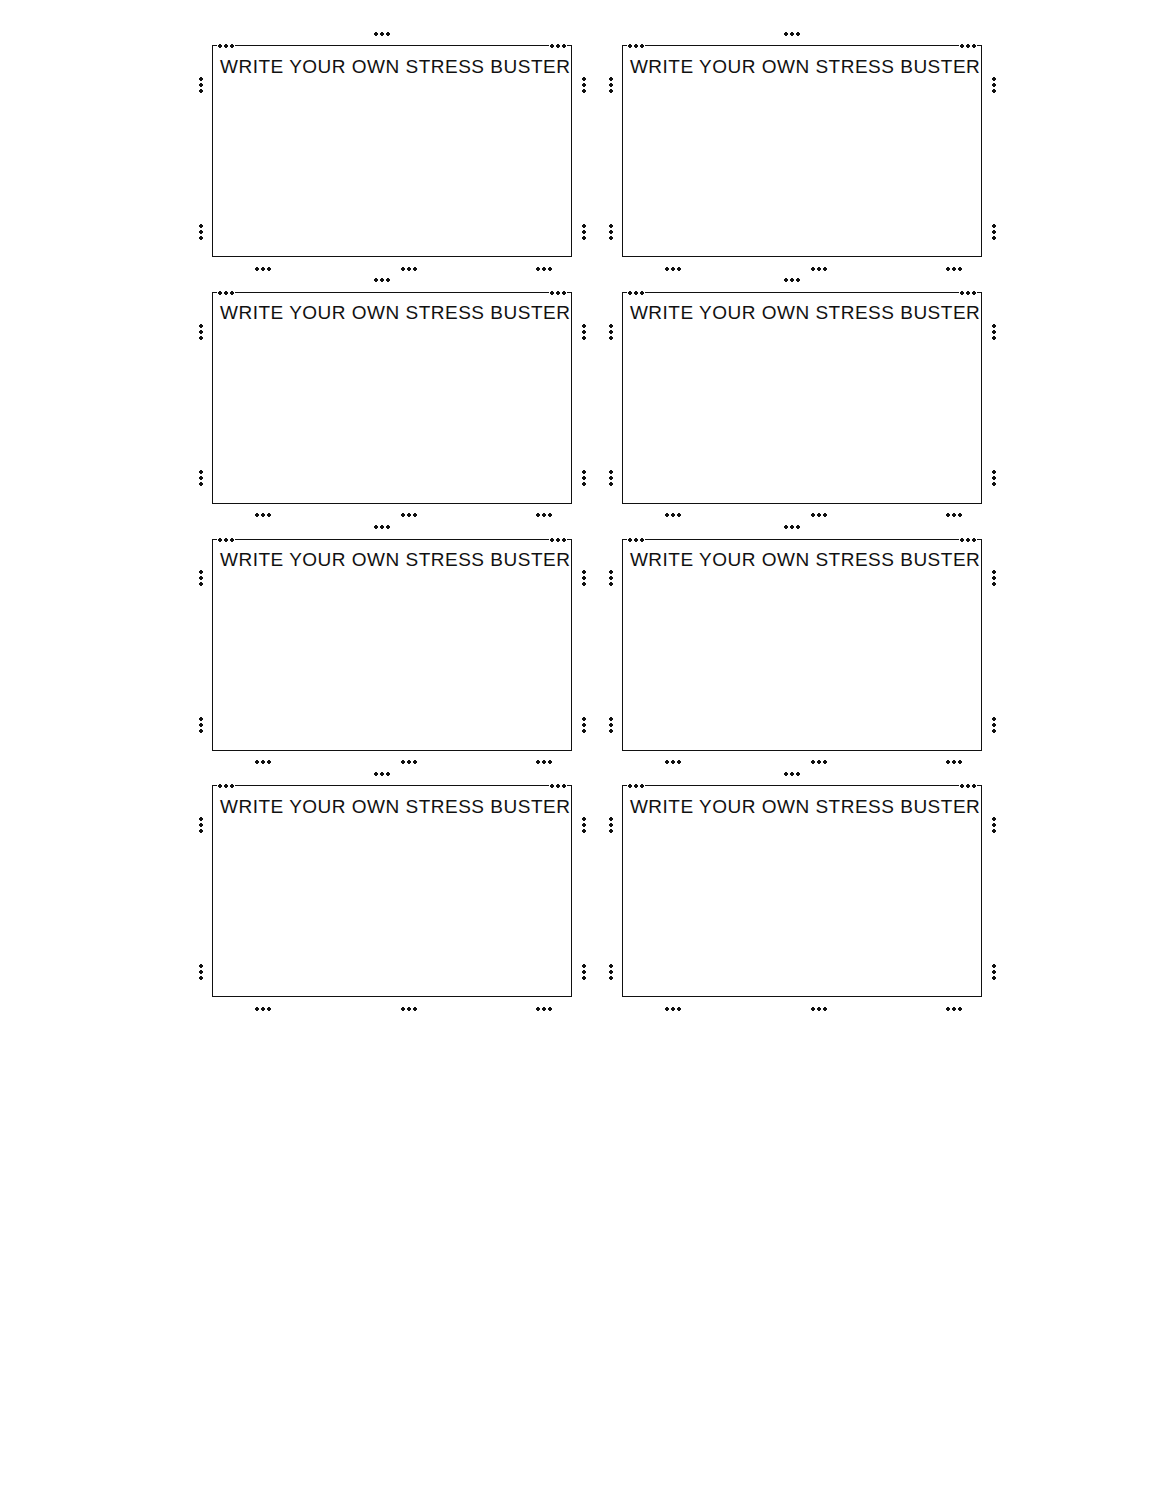Write your own stress buster
Write your own stress buster
Write your own stress buster
Write your own stress buster
Write your own stress buster
Write your own stress buster
Write your own stress buster
Write your own stress buster